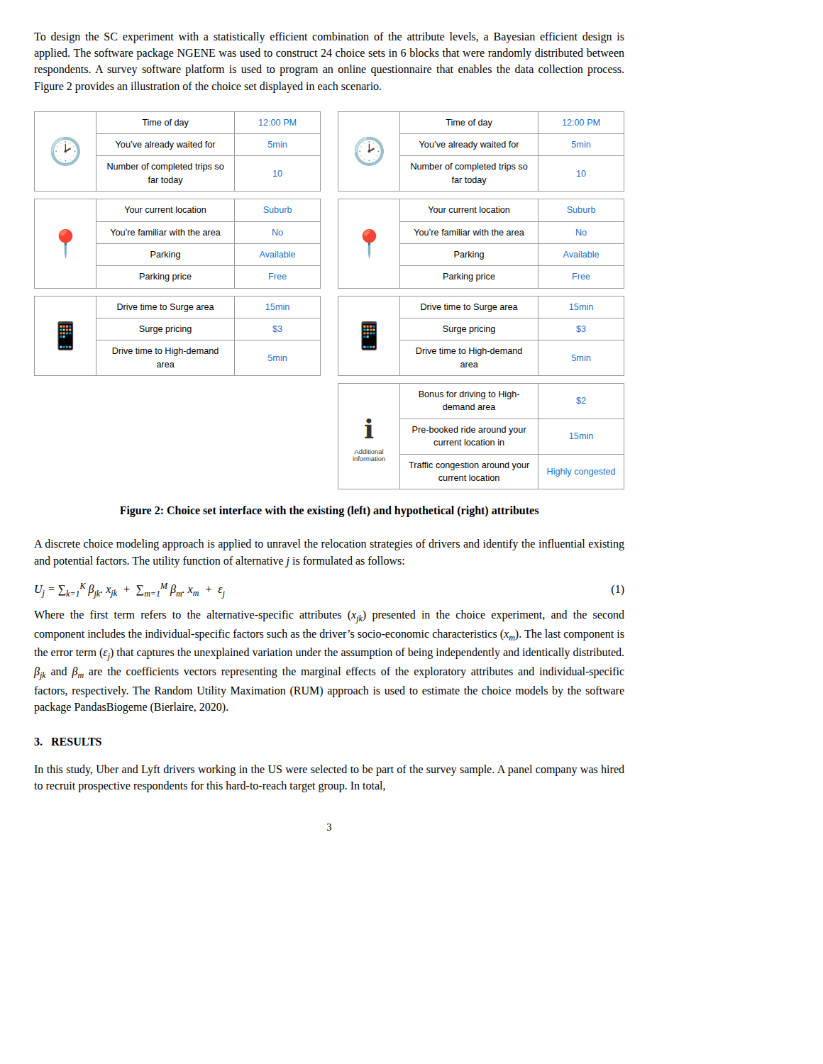To design the SC experiment with a statistically efficient combination of the attribute levels, a Bayesian efficient design is applied. The software package NGENE was used to construct 24 choice sets in 6 blocks that were randomly distributed between respondents. A survey software platform is used to program an online questionnaire that enables the data collection process. Figure 2 provides an illustration of the choice set displayed in each scenario.
| 🕑 | Time of day | 12:00 PM |
| You’ve already waited for | 5min |
| Number of completed trips so far today | 10 |
| 📍 | Your current location | Suburb |
| You’re familiar with the area | No |
| Parking | Available |
| Parking price | Free |
| 📱 | Drive time to Surge area | 15min |
| Surge pricing | $3 |
| Drive time to High-demand area | 5min |
| 🕑 | Time of day | 12:00 PM |
| You’ve already waited for | 5min |
| Number of completed trips so far today | 10 |
| 📍 | Your current location | Suburb |
| You’re familiar with the area | No |
| Parking | Available |
| Parking price | Free |
| 📱 | Drive time to Surge area | 15min |
| Surge pricing | $3 |
| Drive time to High-demand area | 5min |
| ℹ Additional information | Bonus for driving to High-demand area | $2 |
| Pre-booked ride around your current location in | 15min |
| Traffic congestion around your current location | Highly congested |
Figure 2: Choice set interface with the existing (left) and hypothetical (right) attributes
A discrete choice modeling approach is applied to unravel the relocation strategies of drivers and identify the influential existing and potential factors. The utility function of alternative j is formulated as follows:
Uj = ∑k=1K βjk. xjk + ∑m=1M βm. xm + εj (1)
Where the first term refers to the alternative-specific attributes (xjk) presented in the choice experiment, and the second component includes the individual-specific factors such as the driver’s socio-economic characteristics (xm). The last component is the error term (εj) that captures the unexplained variation under the assumption of being independently and identically distributed. βjk and βm are the coefficients vectors representing the marginal effects of the exploratory attributes and individual-specific factors, respectively. The Random Utility Maximation (RUM) approach is used to estimate the choice models by the software package PandasBiogeme (Bierlaire, 2020).
3. RESULTS
In this study, Uber and Lyft drivers working in the US were selected to be part of the survey sample. A panel company was hired to recruit prospective respondents for this hard-to-reach target group. In total,
3